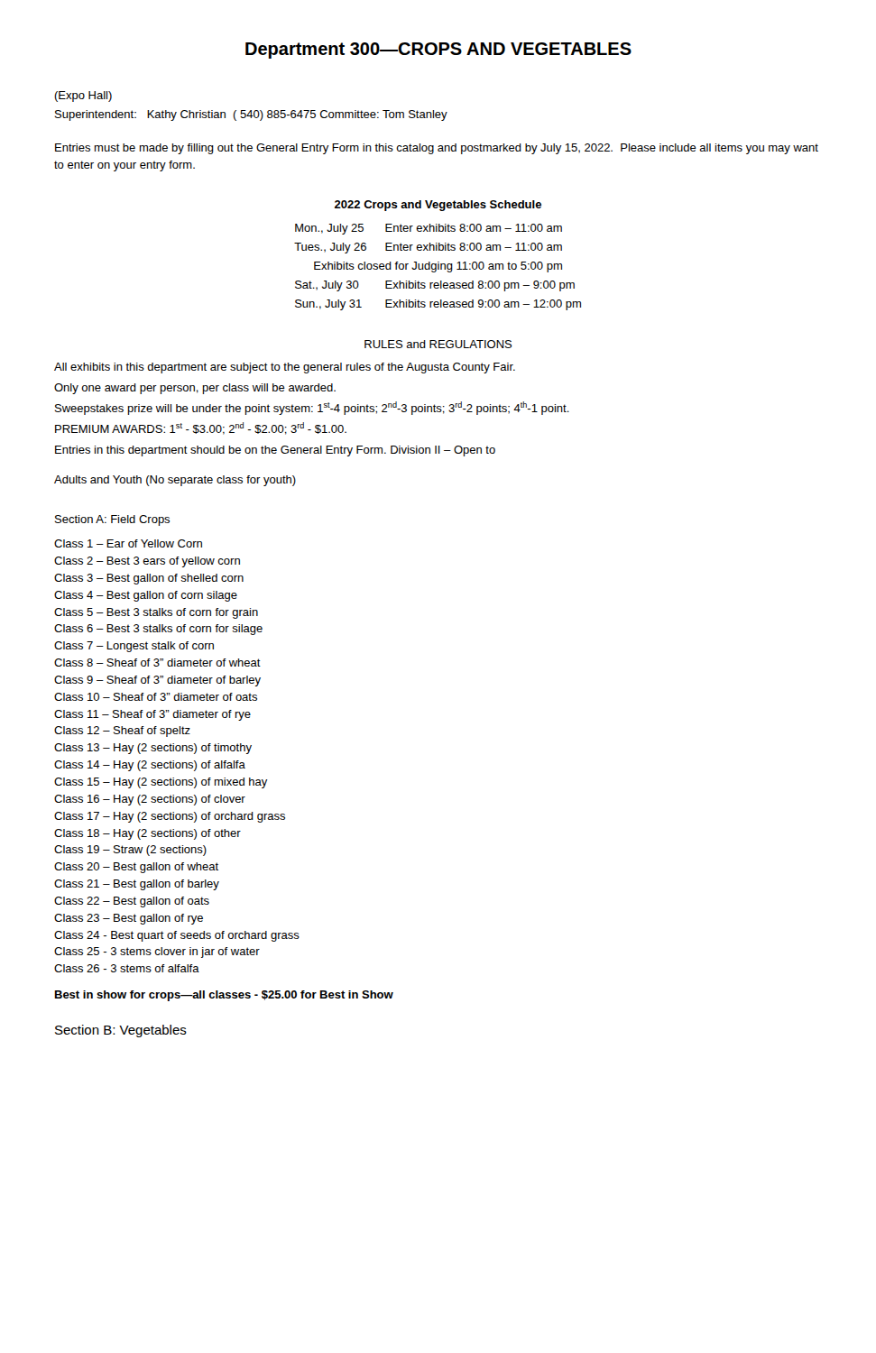Department 300—CROPS AND VEGETABLES
(Expo Hall)
Superintendent: Kathy Christian ( 540) 885-6475 Committee: Tom Stanley
Entries must be made by filling out the General Entry Form in this catalog and postmarked by July 15, 2022. Please include all items you may want to enter on your entry form.
2022 Crops and Vegetables Schedule
| Mon., July 25 | Enter exhibits 8:00 am – 11:00 am |
| Tues., July 26 | Enter exhibits 8:00 am – 11:00 am |
| Exhibits closed for Judging 11:00 am to 5:00 pm |
| Sat., July 30 | Exhibits released 8:00 pm – 9:00 pm |
| Sun., July 31 | Exhibits released 9:00 am – 12:00 pm |
RULES and REGULATIONS
All exhibits in this department are subject to the general rules of the Augusta County Fair.
Only one award per person, per class will be awarded.
Sweepstakes prize will be under the point system: 1st-4 points; 2nd-3 points; 3rd-2 points; 4th-1 point.
PREMIUM AWARDS: 1st - $3.00; 2nd - $2.00; 3rd - $1.00.
Entries in this department should be on the General Entry Form. Division II – Open to
Adults and Youth (No separate class for youth)
Section A: Field Crops
Class 1 – Ear of Yellow Corn
Class 2 – Best 3 ears of yellow corn
Class 3 – Best gallon of shelled corn
Class 4 – Best gallon of corn silage
Class 5 – Best 3 stalks of corn for grain
Class 6 – Best 3 stalks of corn for silage
Class 7 – Longest stalk of corn
Class 8 – Sheaf of 3” diameter of wheat
Class 9 – Sheaf of 3” diameter of barley
Class 10 – Sheaf of 3” diameter of oats
Class 11 – Sheaf of 3” diameter of rye
Class 12 – Sheaf of speltz
Class 13 – Hay (2 sections) of timothy
Class 14 – Hay (2 sections) of alfalfa
Class 15 – Hay (2 sections) of mixed hay
Class 16 – Hay (2 sections) of clover
Class 17 – Hay (2 sections) of orchard grass
Class 18 – Hay (2 sections) of other
Class 19 – Straw (2 sections)
Class 20 – Best gallon of wheat
Class 21 – Best gallon of barley
Class 22 – Best gallon of oats
Class 23 – Best gallon of rye
Class 24 - Best quart of seeds of orchard grass
Class 25 - 3 stems clover in jar of water
Class 26 - 3 stems of alfalfa
Best in show for crops—all classes - $25.00 for Best in Show
Section B: Vegetables